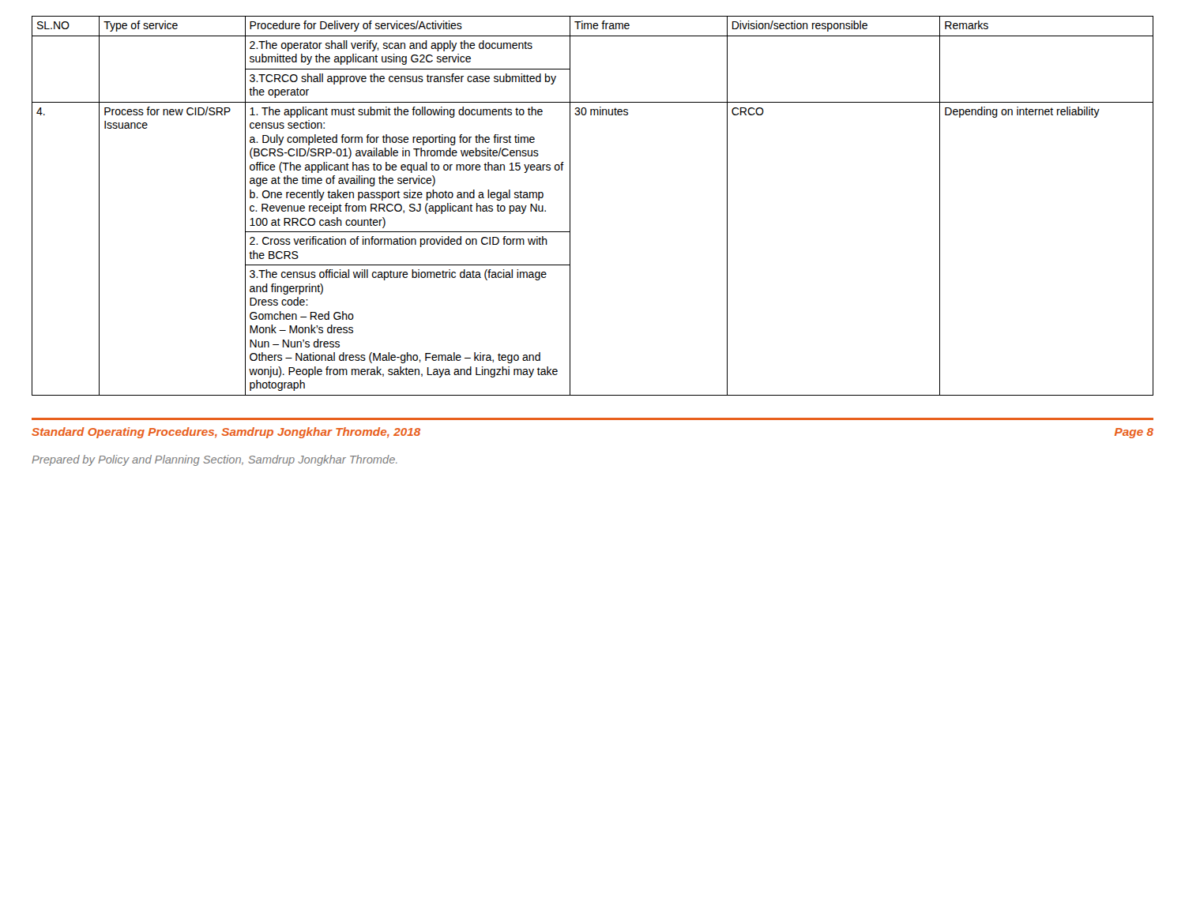| SL.NO | Type of service | Procedure for Delivery of services/Activities | Time frame | Division/section responsible | Remarks |
| --- | --- | --- | --- | --- | --- |
| | | / 2.The operator shall verify, scan and apply the documents submitted by the applicant using G2C service / / 3.TCRCO shall approve the census transfer case submitted by the operator / | | | |
| 4. | Process for new CID/SRP Issuance | / 1. The applicant must submit the following documents to the census section: a. Duly completed form for those reporting for the first time (BCRS-CID/SRP-01) available in Thromde website/Census office (The applicant has to be equal to or more than 15 years of age at the time of availing the service) b. One recently taken passport size photo and a legal stamp c. Revenue receipt from RRCO, SJ (applicant has to pay Nu. 100 at RRCO cash counter) / / 2. Cross verification of information provided on CID form with the BCRS / / 3.The census official will capture biometric data (facial image and fingerprint) Dress code: Gomchen – Red Gho Monk – Monk’s dress Nun – Nun’s dress Others – National dress (Male-gho, Female – kira, tego and wonju). People from merak, sakten, Laya and Lingzhi may take photograph / | 30 minutes | CRCO | Depending on internet reliability |
Standard Operating Procedures, Samdrup Jongkhar Thromde, 2018 Page 8
Prepared by Policy and Planning Section, Samdrup Jongkhar Thromde.